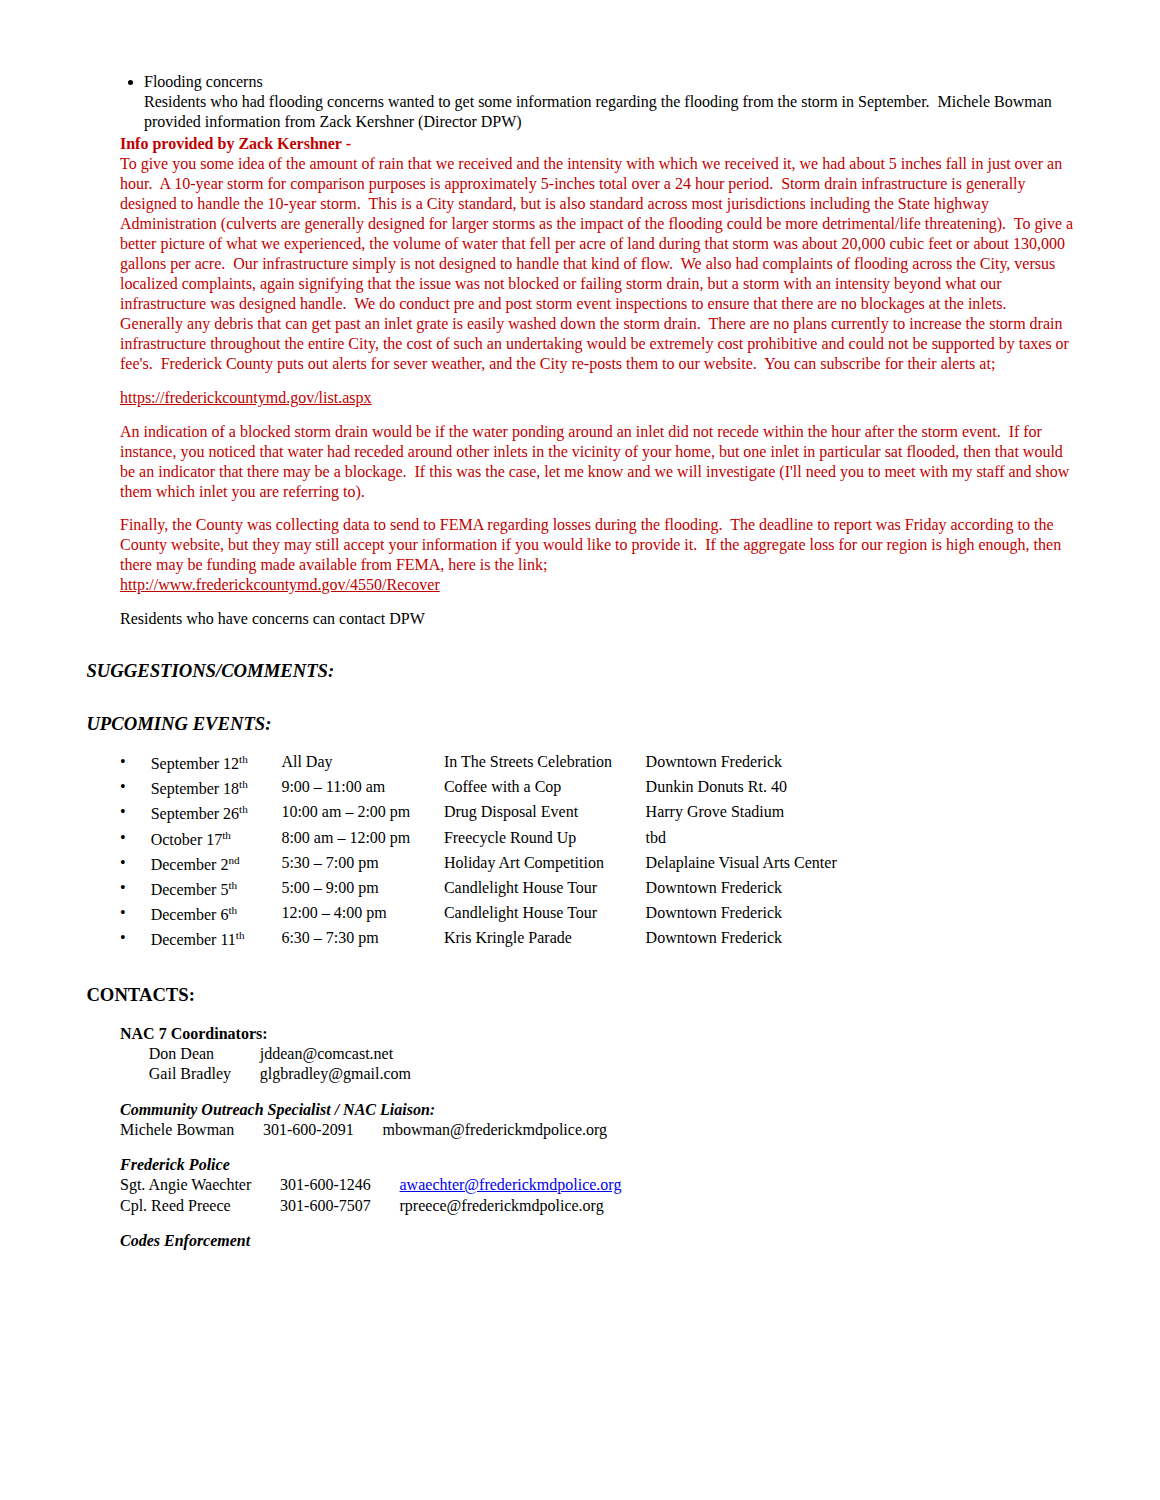Flooding concerns
Residents who had flooding concerns wanted to get some information regarding the flooding from the storm in September. Michele Bowman provided information from Zack Kershner (Director DPW)
Info provided by Zack Kershner -
To give you some idea of the amount of rain that we received and the intensity with which we received it, we had about 5 inches fall in just over an hour. A 10-year storm for comparison purposes is approximately 5-inches total over a 24 hour period. Storm drain infrastructure is generally designed to handle the 10-year storm. This is a City standard, but is also standard across most jurisdictions including the State highway Administration (culverts are generally designed for larger storms as the impact of the flooding could be more detrimental/life threatening). To give a better picture of what we experienced, the volume of water that fell per acre of land during that storm was about 20,000 cubic feet or about 130,000 gallons per acre. Our infrastructure simply is not designed to handle that kind of flow. We also had complaints of flooding across the City, versus localized complaints, again signifying that the issue was not blocked or failing storm drain, but a storm with an intensity beyond what our infrastructure was designed handle. We do conduct pre and post storm event inspections to ensure that there are no blockages at the inlets. Generally any debris that can get past an inlet grate is easily washed down the storm drain. There are no plans currently to increase the storm drain infrastructure throughout the entire City, the cost of such an undertaking would be extremely cost prohibitive and could not be supported by taxes or fee's. Frederick County puts out alerts for sever weather, and the City re-posts them to our website. You can subscribe for their alerts at;
https://frederickcountymd.gov/list.aspx
An indication of a blocked storm drain would be if the water ponding around an inlet did not recede within the hour after the storm event. If for instance, you noticed that water had receded around other inlets in the vicinity of your home, but one inlet in particular sat flooded, then that would be an indicator that there may be a blockage. If this was the case, let me know and we will investigate (I'll need you to meet with my staff and show them which inlet you are referring to).
Finally, the County was collecting data to send to FEMA regarding losses during the flooding. The deadline to report was Friday according to the County website, but they may still accept your information if you would like to provide it. If the aggregate loss for our region is high enough, then there may be funding made available from FEMA, here is the link;
http://www.frederickcountymd.gov/4550/Recover
Residents who have concerns can contact DPW
SUGGESTIONS/COMMENTS:
UPCOMING EVENTS:
| • | September 12 th | All Day | In The Streets Celebration | Downtown Frederick |
| • | September 18 th | 9:00 – 11:00 am | Coffee with a Cop | Dunkin Donuts Rt. 40 |
| • | September 26 th | 10:00 am – 2:00 pm | Drug Disposal Event | Harry Grove Stadium |
| • | October 17 th | 8:00 am – 12:00 pm | Freecycle Round Up | tbd |
| • | December 2 nd | 5:30 – 7:00 pm | Holiday Art Competition | Delaplaine Visual Arts Center |
| • | December 5 th | 5:00 – 9:00 pm | Candlelight House Tour | Downtown Frederick |
| • | December 6 th | 12:00 – 4:00 pm | Candlelight House Tour | Downtown Frederick |
| • | December 11 th | 6:30 – 7:30 pm | Kris Kringle Parade | Downtown Frederick |
CONTACTS:
NAC 7 Coordinators:
| Don Dean | jddean@comcast.net |
| Gail Bradley | glgbradley@gmail.com |
Community Outreach Specialist / NAC Liaison:
| Michele Bowman | 301-600-2091 | mbowman@frederickmdpolice.org |
Frederick Police
| Sgt. Angie Waechter | 301-600-1246 | awaechter@frederickmdpolice.org |
| Cpl. Reed Preece | 301-600-7507 | rpreece@frederickmdpolice.org |
Codes Enforcement